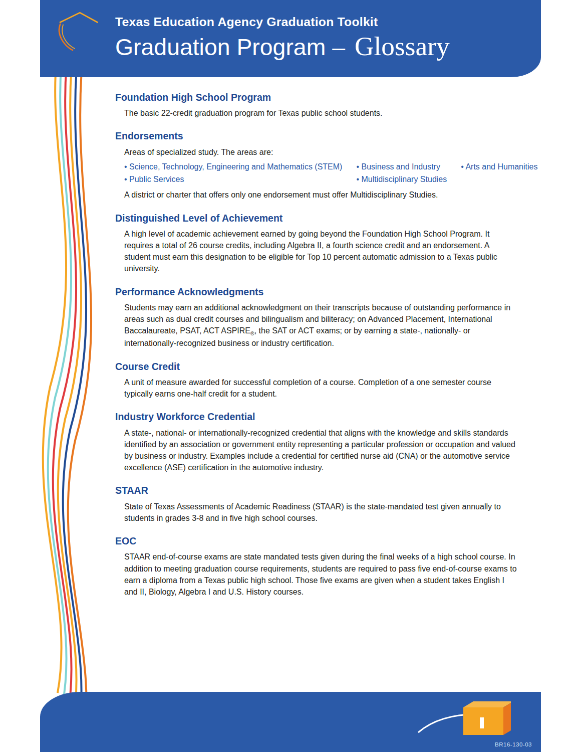Texas Education Agency Graduation Toolkit
Graduation Program – Glossary
Foundation High School Program
The basic 22-credit graduation program for Texas public school students.
Endorsements
Areas of specialized study. The areas are:
Science, Technology, Engineering and Mathematics (STEM)
Business and Industry
Arts and Humanities
Public Services
Multidisciplinary Studies
A district or charter that offers only one endorsement must offer Multidisciplinary Studies.
Distinguished Level of Achievement
A high level of academic achievement earned by going beyond the Foundation High School Program. It requires a total of 26 course credits, including Algebra II, a fourth science credit and an endorsement. A student must earn this designation to be eligible for Top 10 percent automatic admission to a Texas public university.
Performance Acknowledgments
Students may earn an additional acknowledgment on their transcripts because of outstanding performance in areas such as dual credit courses and bilingualism and biliteracy; on Advanced Placement, International Baccalaureate, PSAT, ACT ASPIRE®, the SAT or ACT exams; or by earning a state-, nationally- or internationally-recognized business or industry certification.
Course Credit
A unit of measure awarded for successful completion of a course. Completion of a one semester course typically earns one-half credit for a student.
Industry Workforce Credential
A state-, national- or internationally-recognized credential that aligns with the knowledge and skills standards identified by an association or government entity representing a particular profession or occupation and valued by business or industry. Examples include a credential for certified nurse aid (CNA) or the automotive service excellence (ASE) certification in the automotive industry.
STAAR
State of Texas Assessments of Academic Readiness (STAAR) is the state-mandated test given annually to students in grades 3-8 and in five high school courses.
EOC
STAAR end-of-course exams are state mandated tests given during the final weeks of a high school course. In addition to meeting graduation course requirements, students are required to pass five end-of-course exams to earn a diploma from a Texas public high school. Those five exams are given when a student takes English I and II, Biology, Algebra I and U.S. History courses.
BR16-130-03